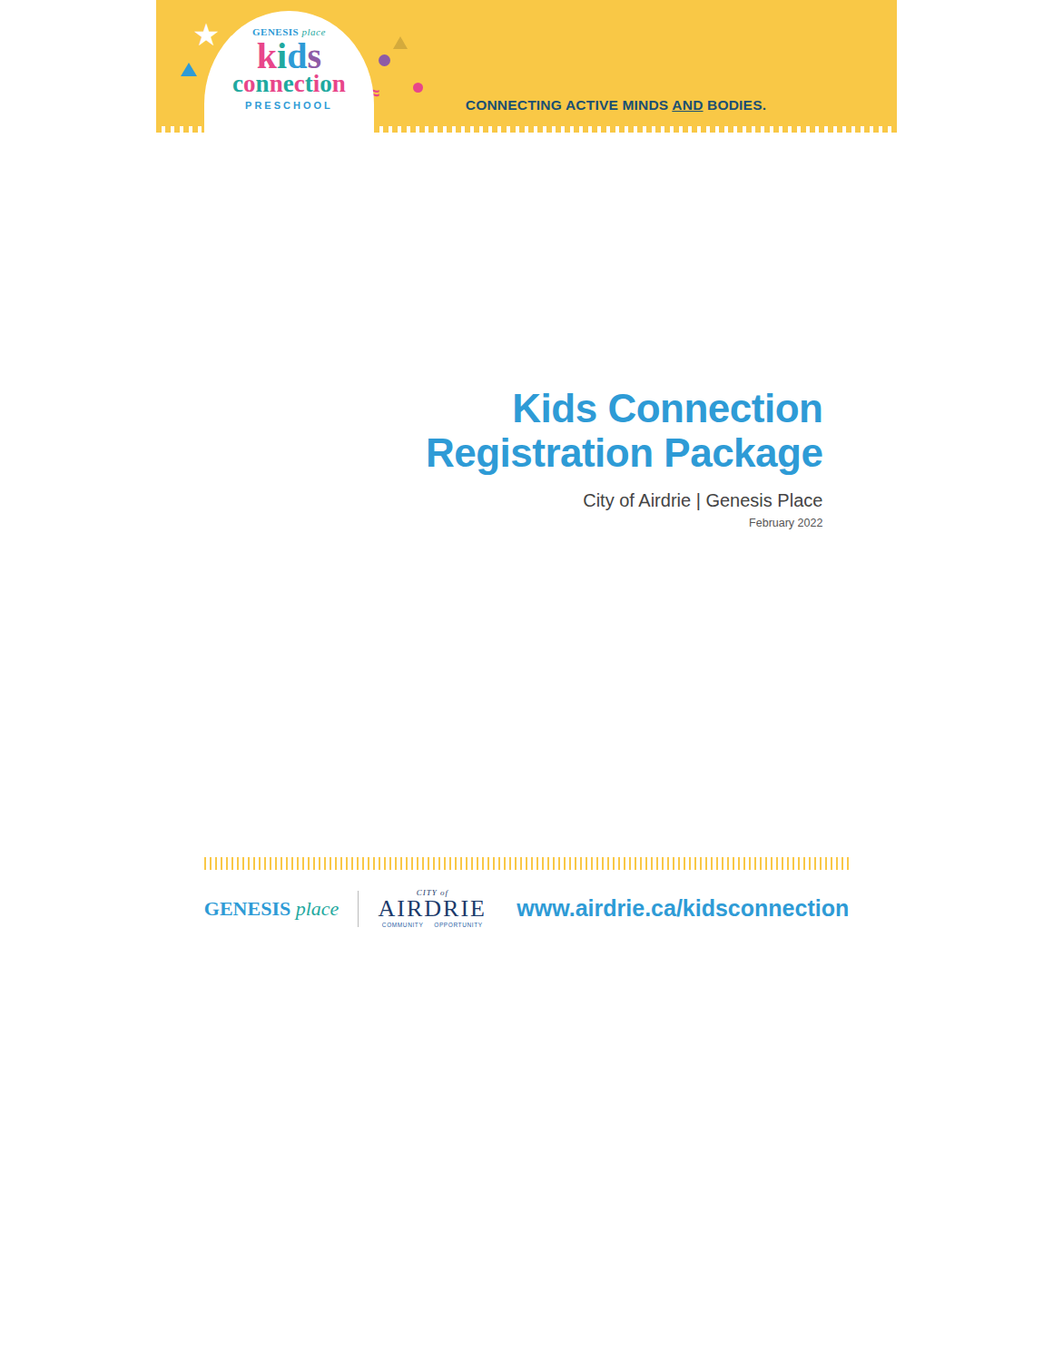★
≈
GENESIS place
kids
connection
PRESCHOOL
Connecting active minds and bodies.
Kids Connection
Registration Package
City of Airdrie | Genesis Place
February 2022
GENESIS place
CITY of
AIRDRIE
COMMUNITY OPPORTUNITY
www.airdrie.ca/kidsconnection